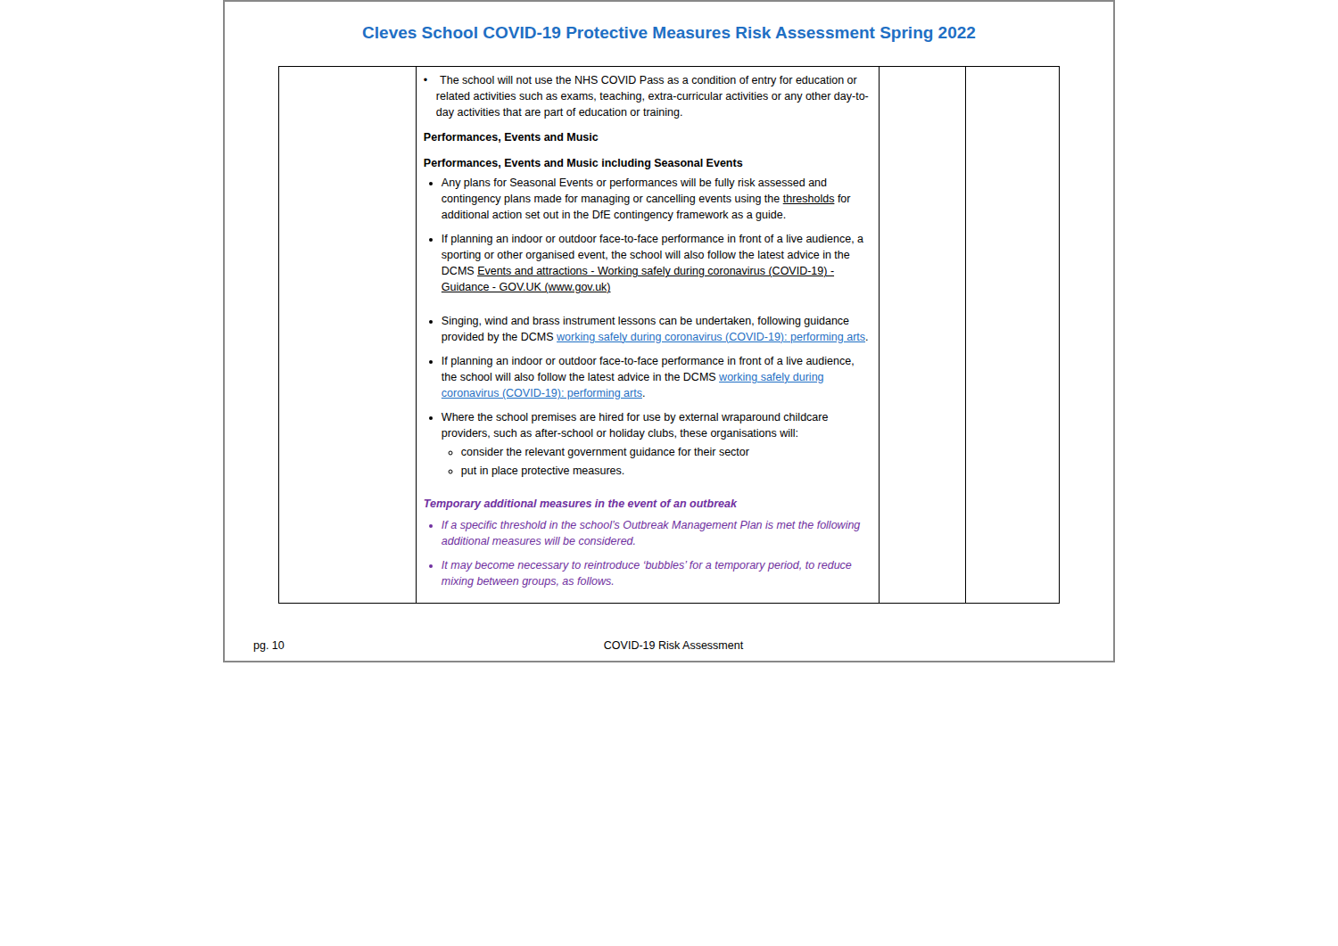Cleves School COVID-19 Protective Measures Risk Assessment Spring 2022
| | • The school will not use the NHS COVID Pass as a condition of entry for education or related activities such as exams, teaching, extra-curricular activities or any other day-to-day activities that are part of education or training. Performances, Events and Music Performances, Events and Music including Seasonal Events Any plans for Seasonal Events or performances will be fully risk assessed and contingency plans made for managing or cancelling events using the thresholds for additional action set out in the DfE contingency framework as a guide. If planning an indoor or outdoor face-to-face performance in front of a live audience, a sporting or other organised event, the school will also follow the latest advice in the DCMS Events and attractions - Working safely during coronavirus (COVID-19) - Guidance - GOV.UK (www.gov.uk) Singing, wind and brass instrument lessons can be undertaken, following guidance provided by the DCMS working safely during coronavirus (COVID-19): performing arts . If planning an indoor or outdoor face-to-face performance in front of a live audience, the school will also follow the latest advice in the DCMS working safely during coronavirus (COVID-19): performing arts . Where the school premises are hired for use by external wraparound childcare providers, such as after-school or holiday clubs, these organisations will: consider the relevant government guidance for their sector put in place protective measures. Temporary additional measures in the event of an outbreak If a specific threshold in the school’s Outbreak Management Plan is met the following additional measures will be considered. It may become necessary to reintroduce ‘bubbles’ for a temporary period, to reduce mixing between groups, as follows. | | |
pg. 10
COVID-19 Risk Assessment